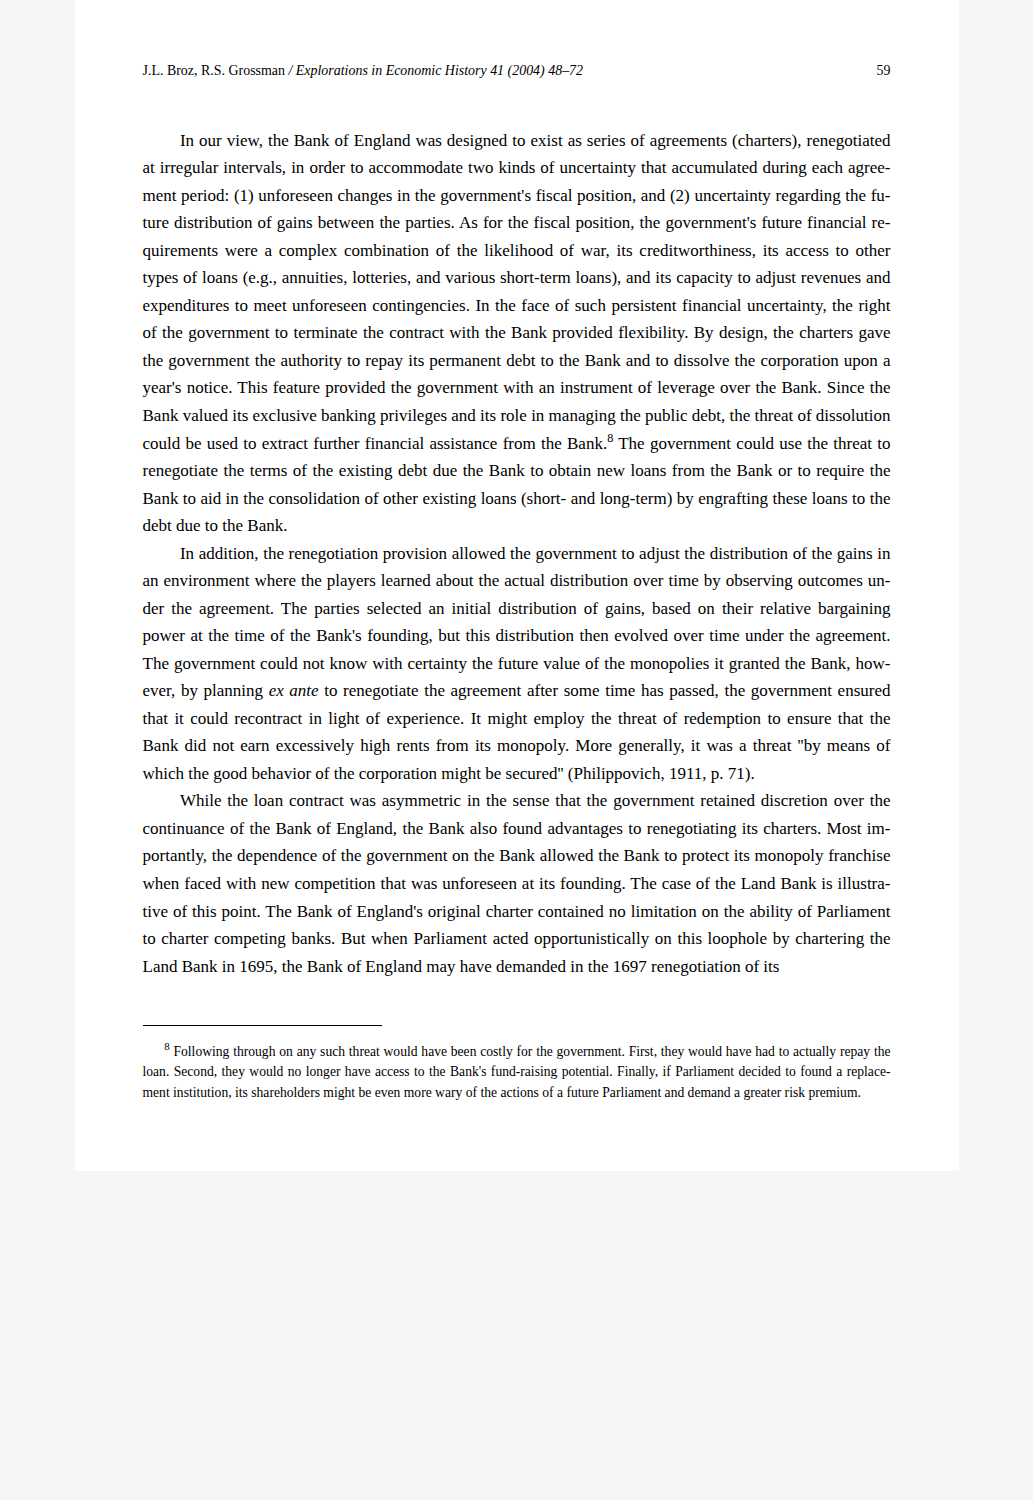J.L. Broz, R.S. Grossman / Explorations in Economic History 41 (2004) 48–72 59
In our view, the Bank of England was designed to exist as series of agreements (charters), renegotiated at irregular intervals, in order to accommodate two kinds of uncertainty that accumulated during each agreement period: (1) unforeseen changes in the government's fiscal position, and (2) uncertainty regarding the future distribution of gains between the parties. As for the fiscal position, the government's future financial requirements were a complex combination of the likelihood of war, its creditworthiness, its access to other types of loans (e.g., annuities, lotteries, and various short-term loans), and its capacity to adjust revenues and expenditures to meet unforeseen contingencies. In the face of such persistent financial uncertainty, the right of the government to terminate the contract with the Bank provided flexibility. By design, the charters gave the government the authority to repay its permanent debt to the Bank and to dissolve the corporation upon a year's notice. This feature provided the government with an instrument of leverage over the Bank. Since the Bank valued its exclusive banking privileges and its role in managing the public debt, the threat of dissolution could be used to extract further financial assistance from the Bank.8 The government could use the threat to renegotiate the terms of the existing debt due the Bank to obtain new loans from the Bank or to require the Bank to aid in the consolidation of other existing loans (short- and long-term) by engrafting these loans to the debt due to the Bank.
In addition, the renegotiation provision allowed the government to adjust the distribution of the gains in an environment where the players learned about the actual distribution over time by observing outcomes under the agreement. The parties selected an initial distribution of gains, based on their relative bargaining power at the time of the Bank's founding, but this distribution then evolved over time under the agreement. The government could not know with certainty the future value of the monopolies it granted the Bank, however, by planning ex ante to renegotiate the agreement after some time has passed, the government ensured that it could recontract in light of experience. It might employ the threat of redemption to ensure that the Bank did not earn excessively high rents from its monopoly. More generally, it was a threat ''by means of which the good behavior of the corporation might be secured'' (Philippovich, 1911, p. 71).
While the loan contract was asymmetric in the sense that the government retained discretion over the continuance of the Bank of England, the Bank also found advantages to renegotiating its charters. Most importantly, the dependence of the government on the Bank allowed the Bank to protect its monopoly franchise when faced with new competition that was unforeseen at its founding. The case of the Land Bank is illustrative of this point. The Bank of England's original charter contained no limitation on the ability of Parliament to charter competing banks. But when Parliament acted opportunistically on this loophole by chartering the Land Bank in 1695, the Bank of England may have demanded in the 1697 renegotiation of its
8 Following through on any such threat would have been costly for the government. First, they would have had to actually repay the loan. Second, they would no longer have access to the Bank's fund-raising potential. Finally, if Parliament decided to found a replacement institution, its shareholders might be even more wary of the actions of a future Parliament and demand a greater risk premium.